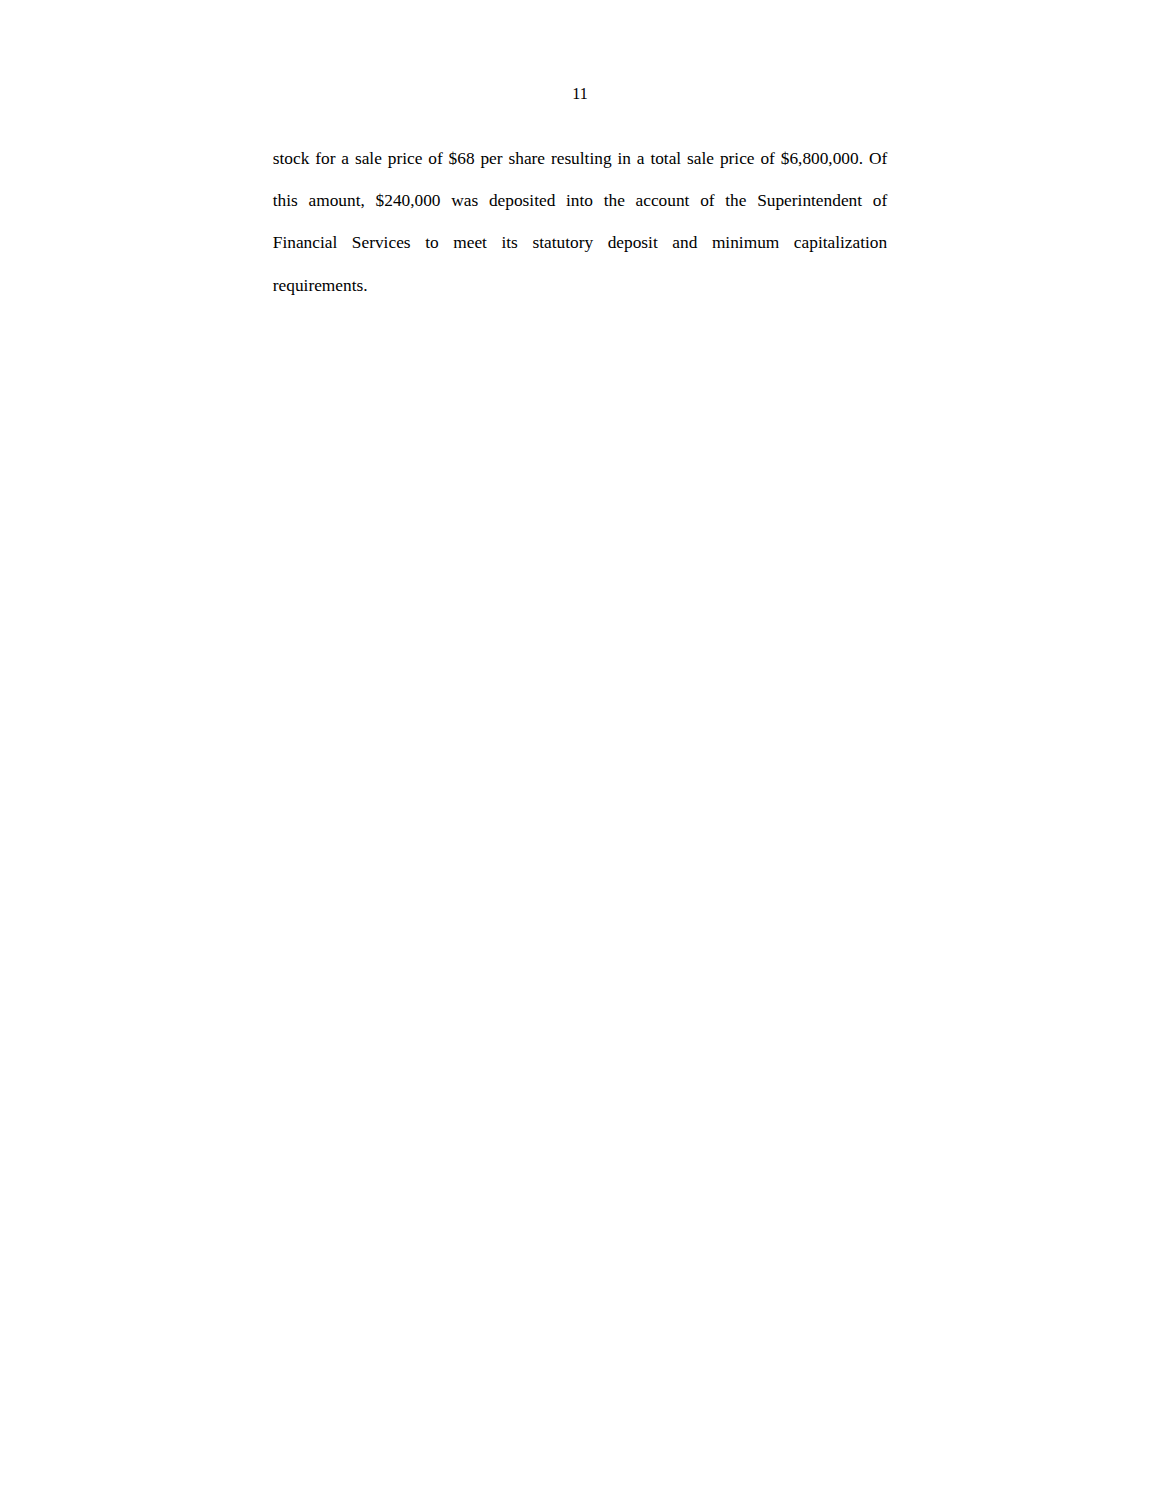11
stock for a sale price of $68 per share resulting in a total sale price of $6,800,000. Of this amount, $240,000 was deposited into the account of the Superintendent of Financial Services to meet its statutory deposit and minimum capitalization requirements.